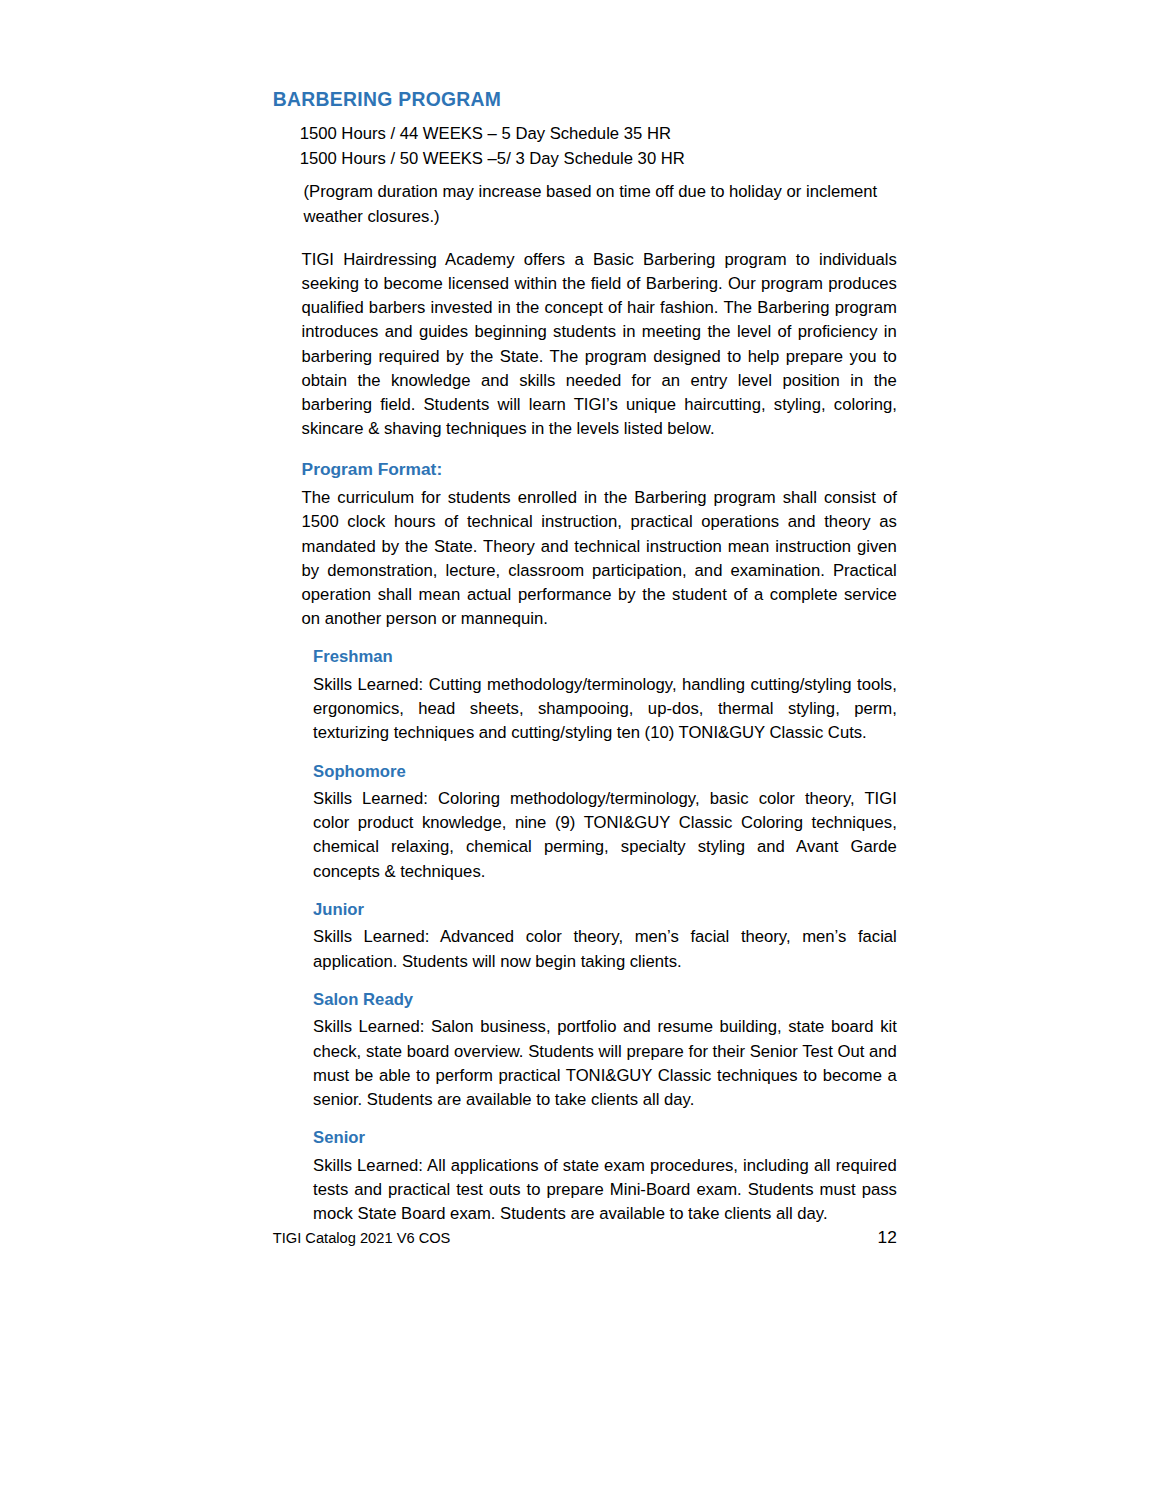BARBERING PROGRAM
1500 Hours / 44 WEEKS – 5 Day Schedule 35 HR
1500 Hours / 50 WEEKS –5/ 3 Day Schedule 30 HR
(Program duration may increase based on time off due to holiday or inclement weather closures.)
TIGI Hairdressing Academy offers a Basic Barbering program to individuals seeking to become licensed within the field of Barbering. Our program produces qualified barbers invested in the concept of hair fashion. The Barbering program introduces and guides beginning students in meeting the level of proficiency in barbering required by the State. The program designed to help prepare you to obtain the knowledge and skills needed for an entry level position in the barbering field. Students will learn TIGI’s unique haircutting, styling, coloring, skincare & shaving techniques in the levels listed below.
Program Format:
The curriculum for students enrolled in the Barbering program shall consist of 1500 clock hours of technical instruction, practical operations and theory as mandated by the State. Theory and technical instruction mean instruction given by demonstration, lecture, classroom participation, and examination. Practical operation shall mean actual performance by the student of a complete service on another person or mannequin.
Freshman
Skills Learned: Cutting methodology/terminology, handling cutting/styling tools, ergonomics, head sheets, shampooing, up-dos, thermal styling, perm, texturizing techniques and cutting/styling ten (10) TONI&GUY Classic Cuts.
Sophomore
Skills Learned: Coloring methodology/terminology, basic color theory, TIGI color product knowledge, nine (9) TONI&GUY Classic Coloring techniques, chemical relaxing, chemical perming, specialty styling and Avant Garde concepts & techniques.
Junior
Skills Learned: Advanced color theory, men’s facial theory, men’s facial application. Students will now begin taking clients.
Salon Ready
Skills Learned: Salon business, portfolio and resume building, state board kit check, state board overview. Students will prepare for their Senior Test Out and must be able to perform practical TONI&GUY Classic techniques to become a senior. Students are available to take clients all day.
Senior
Skills Learned: All applications of state exam procedures, including all required tests and practical test outs to prepare Mini-Board exam. Students must pass mock State Board exam. Students are available to take clients all day.
TIGI Catalog 2021 V6 COS 12